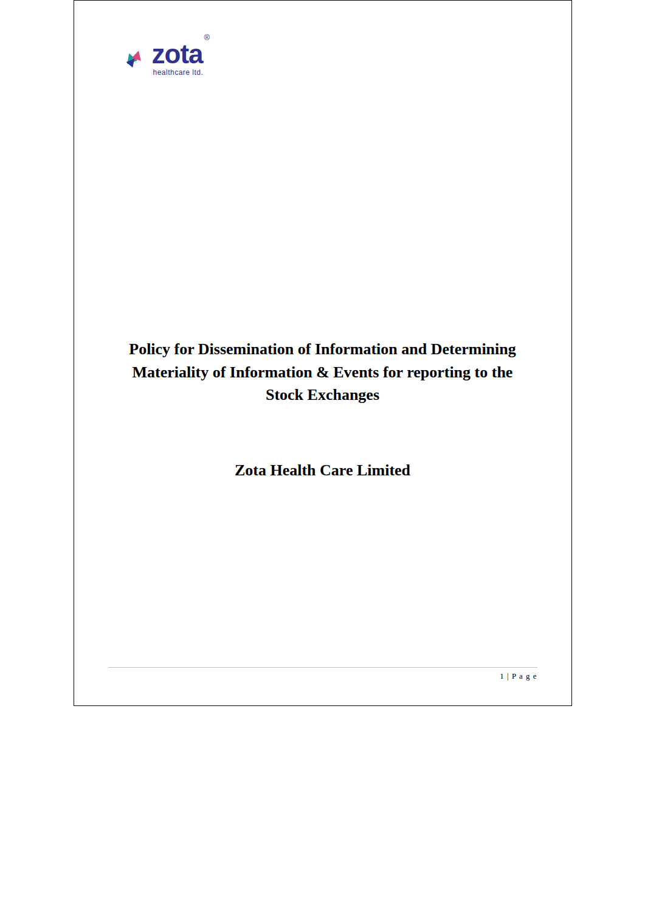zota®
healthcare ltd.
Policy for Dissemination of Information and Determining Materiality of Information & Events for reporting to the Stock Exchanges
Zota Health Care Limited
1 | P a g e